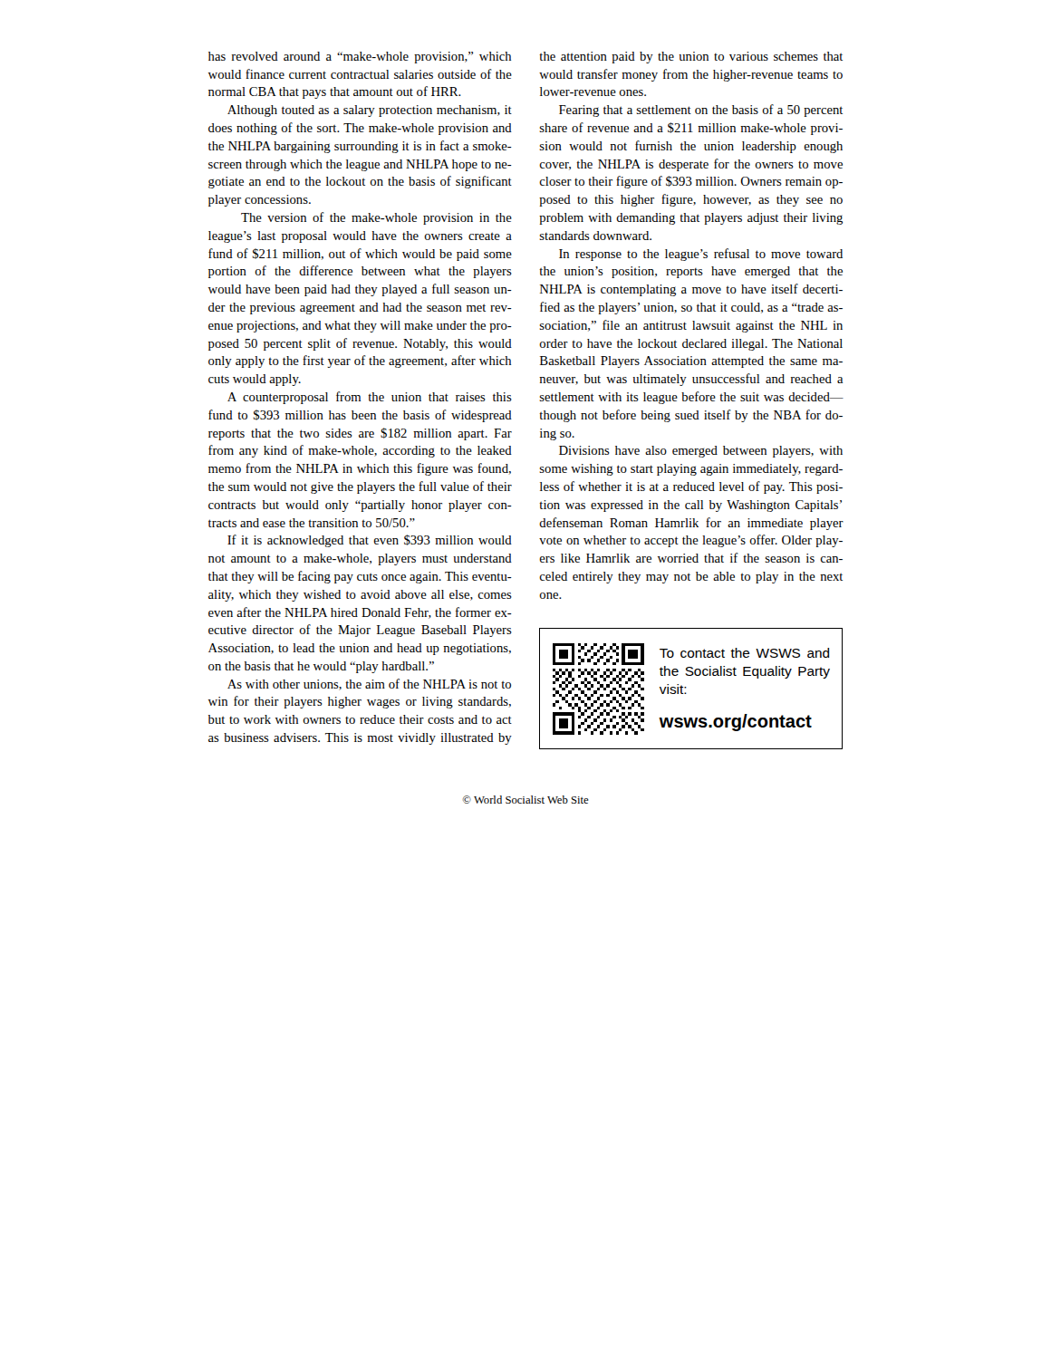has revolved around a “make-whole provision,” which would finance current contractual salaries outside of the normal CBA that pays that amount out of HRR.
Although touted as a salary protection mechanism, it does nothing of the sort. The make-whole provision and the NHLPA bargaining surrounding it is in fact a smokescreen through which the league and NHLPA hope to negotiate an end to the lockout on the basis of significant player concessions.
The version of the make-whole provision in the league’s last proposal would have the owners create a fund of $211 million, out of which would be paid some portion of the difference between what the players would have been paid had they played a full season under the previous agreement and had the season met revenue projections, and what they will make under the proposed 50 percent split of revenue. Notably, this would only apply to the first year of the agreement, after which cuts would apply.
A counterproposal from the union that raises this fund to $393 million has been the basis of widespread reports that the two sides are $182 million apart. Far from any kind of make-whole, according to the leaked memo from the NHLPA in which this figure was found, the sum would not give the players the full value of their contracts but would only “partially honor player contracts and ease the transition to 50/50.”
If it is acknowledged that even $393 million would not amount to a make-whole, players must understand that they will be facing pay cuts once again. This eventuality, which they wished to avoid above all else, comes even after the NHLPA hired Donald Fehr, the former executive director of the Major League Baseball Players Association, to lead the union and head up negotiations, on the basis that he would “play hardball.”
As with other unions, the aim of the NHLPA is not to win for their players higher wages or living standards, but to work with owners to reduce their costs and to act as business advisers. This is most vividly illustrated by the attention paid by the union to various schemes that would transfer money from the higher-revenue teams to lower-revenue ones.
Fearing that a settlement on the basis of a 50 percent share of revenue and a $211 million make-whole provision would not furnish the union leadership enough cover, the NHLPA is desperate for the owners to move closer to their figure of $393 million. Owners remain opposed to this higher figure, however, as they see no problem with demanding that players adjust their living standards downward.
In response to the league’s refusal to move toward the union’s position, reports have emerged that the NHLPA is contemplating a move to have itself decertified as the players’ union, so that it could, as a “trade association,” file an antitrust lawsuit against the NHL in order to have the lockout declared illegal. The National Basketball Players Association attempted the same maneuver, but was ultimately unsuccessful and reached a settlement with its league before the suit was decided—though not before being sued itself by the NBA for doing so.
Divisions have also emerged between players, with some wishing to start playing again immediately, regardless of whether it is at a reduced level of pay. This position was expressed in the call by Washington Capitals’ defenseman Roman Hamrlik for an immediate player vote on whether to accept the league’s offer. Older players like Hamrlik are worried that if the season is canceled entirely they may not be able to play in the next one.
To contact the WSWS and the Socialist Equality Party visit: wsws.org/contact
© World Socialist Web Site